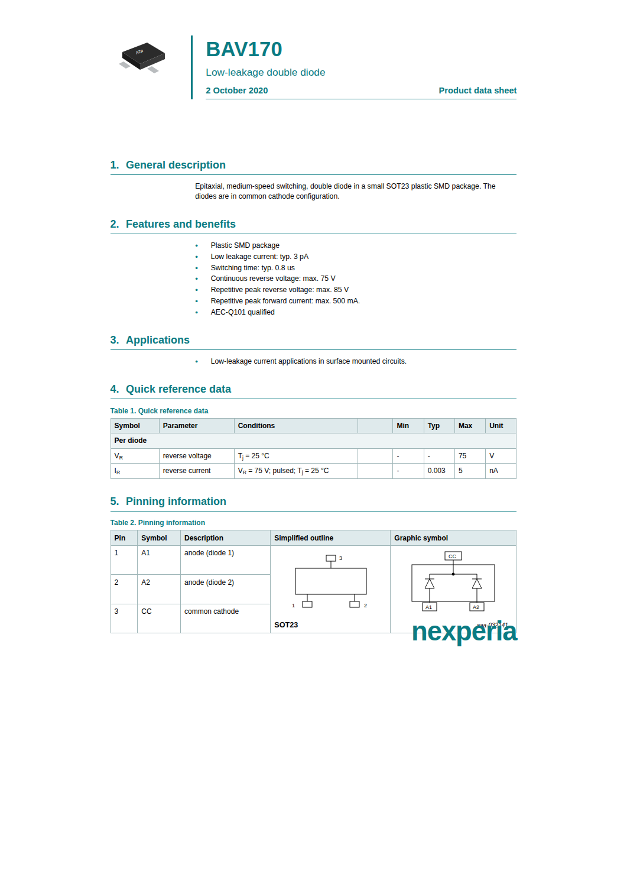A2p
BAV170
Low-leakage double diode
2 October 2020 Product data sheet
1. General description
Epitaxial, medium-speed switching, double diode in a small SOT23 plastic SMD package. The diodes are in common cathode configuration.
2. Features and benefits
Plastic SMD package
Low leakage current: typ. 3 pA
Switching time: typ. 0.8 us
Continuous reverse voltage: max. 75 V
Repetitive peak reverse voltage: max. 85 V
Repetitive peak forward current: max. 500 mA.
AEC-Q101 qualified
3. Applications
Low-leakage current applications in surface mounted circuits.
4. Quick reference data
Table 1. Quick reference data
| Symbol | Parameter | Conditions | | Min | Typ | Max | Unit |
| --- | --- | --- | --- | --- | --- | --- | --- |
| Per diode |
| V R | reverse voltage | T j = 25 °C | | - | - | 75 | V |
| I R | reverse current | V R = 75 V; pulsed; T j = 25 °C | | - | 0.003 | 5 | nA |
5. Pinning information
Table 2. Pinning information
| Pin | Symbol | Description | Simplified outline | Graphic symbol |
| --- | --- | --- | --- | --- |
| 1 | A1 | anode (diode 1) | 3 1 2 SOT23 | CC A1 A2 aaa-032141 |
| 2 | A2 | anode (diode 2) |
| 3 | CC | common cathode |
nexperia